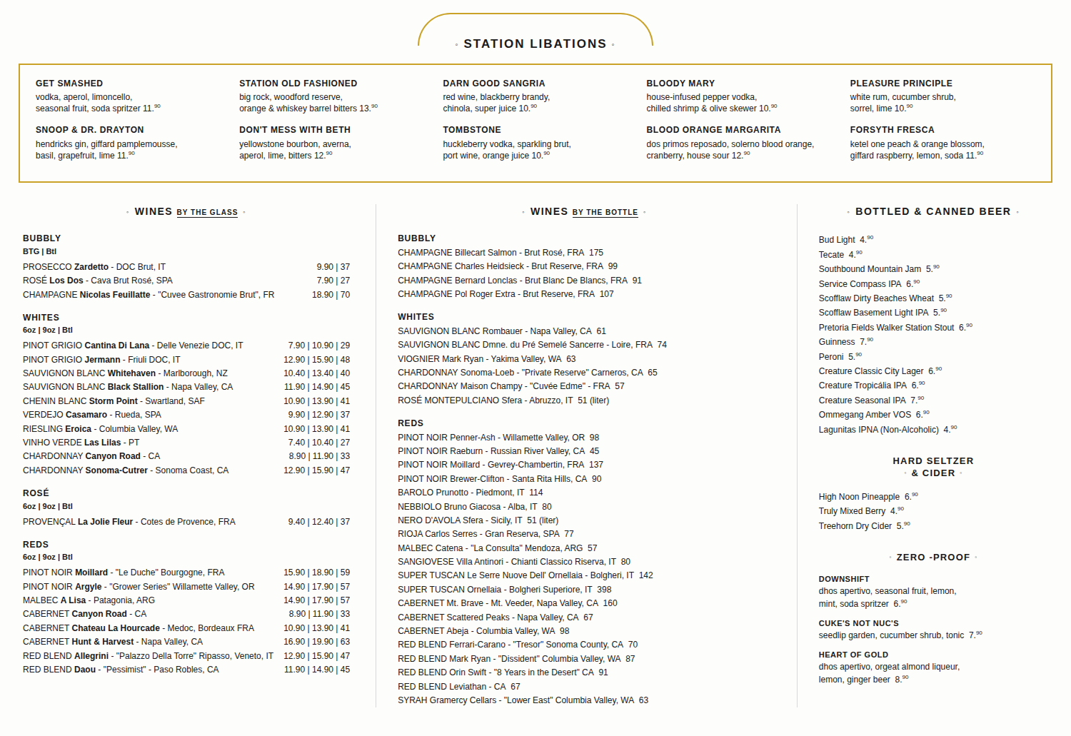Station Libations
Get Smashed
vodka, aperol, limoncello,
seasonal fruit, soda spritzer 11.90
Snoop & Dr. Drayton
hendricks gin, giffard pamplemousse,
basil, grapefruit, lime 11.90
Station Old Fashioned
big rock, woodford reserve,
orange & whiskey barrel bitters 13.90
Don't Mess With Beth
yellowstone bourbon, averna,
aperol, lime, bitters 12.90
Darn Good Sangria
red wine, blackberry brandy,
chinola, super juice 10.90
Tombstone
huckleberry vodka, sparkling brut,
port wine, orange juice 10.90
Bloody Mary
house-infused pepper vodka,
chilled shrimp & olive skewer 10.90
Blood Orange Margarita
dos primos reposado, solerno blood orange,
cranberry, house sour 12.90
Pleasure Principle
white rum, cucumber shrub,
sorrel, lime 10.90
Forsyth Fresca
ketel one peach & orange blossom,
giffard raspberry, lemon, soda 11.90
Wines by the glass
Bubbly
BTG | Btl
PROSECCO Zardetto - DOC Brut, IT 9.90 | 37
ROSÉ Los Dos - Cava Brut Rosé, SPA 7.90 | 27
CHAMPAGNE Nicolas Feuillatte - "Cuvee Gastronomie Brut", FR 18.90 | 70
Whites
6oz | 9oz | Btl
PINOT GRIGIO Cantina Di Lana - Delle Venezie DOC, IT 7.90 | 10.90 | 29
PINOT GRIGIO Jermann - Friuli DOC, IT 12.90 | 15.90 | 48
SAUVIGNON BLANC Whitehaven - Marlborough, NZ 10.40 | 13.40 | 40
SAUVIGNON BLANC Black Stallion - Napa Valley, CA 11.90 | 14.90 | 45
CHENIN BLANC Storm Point - Swartland, SAF 10.90 | 13.90 | 41
VERDEJO Casamaro - Rueda, SPA 9.90 | 12.90 | 37
RIESLING Eroica - Columbia Valley, WA 10.90 | 13.90 | 41
VINHO VERDE Las Lilas - PT 7.40 | 10.40 | 27
CHARDONNAY Canyon Road - CA 8.90 | 11.90 | 33
CHARDONNAY Sonoma-Cutrer - Sonoma Coast, CA 12.90 | 15.90 | 47
Rosé
6oz | 9oz | Btl
PROVENÇAL La Jolie Fleur - Cotes de Provence, FRA 9.40 | 12.40 | 37
Reds
6oz | 9oz | Btl
PINOT NOIR Moillard - "Le Duche" Bourgogne, FRA 15.90 | 18.90 | 59
PINOT NOIR Argyle - "Grower Series" Willamette Valley, OR 14.90 | 17.90 | 57
MALBEC A Lisa - Patagonia, ARG 14.90 | 17.90 | 57
CABERNET Canyon Road - CA 8.90 | 11.90 | 33
CABERNET Chateau La Hourcade - Medoc, Bordeaux FRA 10.90 | 13.90 | 41
CABERNET Hunt & Harvest - Napa Valley, CA 16.90 | 19.90 | 63
RED BLEND Allegrini - "Palazzo Della Torre" Ripasso, Veneto, IT 12.90 | 15.90 | 47
RED BLEND Daou - "Pessimist" - Paso Robles, CA 11.90 | 14.90 | 45
Wines by the bottle
Bubbly
CHAMPAGNE Billecart Salmon - Brut Rosé, FRA 175
CHAMPAGNE Charles Heidsieck - Brut Reserve, FRA 99
CHAMPAGNE Bernard Lonclas - Brut Blanc De Blancs, FRA 91
CHAMPAGNE Pol Roger Extra - Brut Reserve, FRA 107
Whites
SAUVIGNON BLANC Rombauer - Napa Valley, CA 61
SAUVIGNON BLANC Dmne. du Pré Semelé Sancerre - Loire, FRA 74
VIOGNIER Mark Ryan - Yakima Valley, WA 63
CHARDONNAY Sonoma-Loeb - "Private Reserve" Carneros, CA 65
CHARDONNAY Maison Champy - "Cuvée Edme" - FRA 57
ROSÉ MONTEPULCIANO Sfera - Abruzzo, IT 51 (liter)
Reds
PINOT NOIR Penner-Ash - Willamette Valley, OR 98
PINOT NOIR Raeburn - Russian River Valley, CA 45
PINOT NOIR Moillard - Gevrey-Chambertin, FRA 137
PINOT NOIR Brewer-Clifton - Santa Rita Hills, CA 90
BAROLO Prunotto - Piedmont, IT 114
NEBBIOLO Bruno Giacosa - Alba, IT 80
NERO D'AVOLA Sfera - Sicily, IT 51 (liter)
RIOJA Carlos Serres - Gran Reserva, SPA 77
MALBEC Catena - "La Consulta" Mendoza, ARG 57
SANGIOVESE Villa Antinori - Chianti Classico Riserva, IT 80
SUPER TUSCAN Le Serre Nuove Dell' Ornellaia - Bolgheri, IT 142
SUPER TUSCAN Ornellaia - Bolgheri Superiore, IT 398
CABERNET Mt. Brave - Mt. Veeder, Napa Valley, CA 160
CABERNET Scattered Peaks - Napa Valley, CA 67
CABERNET Abeja - Columbia Valley, WA 98
RED BLEND Ferrari-Carano - "Tresor" Sonoma County, CA 70
RED BLEND Mark Ryan - "Dissident" Columbia Valley, WA 87
RED BLEND Orin Swift - "8 Years in the Desert" CA 91
RED BLEND Leviathan - CA 67
SYRAH Gramercy Cellars - "Lower East" Columbia Valley, WA 63
Bottled & Canned Beer
Bud Light 4.90
Tecate 4.90
Southbound Mountain Jam 5.90
Service Compass IPA 6.90
Scofflaw Dirty Beaches Wheat 5.90
Scofflaw Basement Light IPA 5.90
Pretoria Fields Walker Station Stout 6.90
Guinness 7.90
Peroni 5.90
Creature Classic City Lager 6.90
Creature Tropicália IPA 6.90
Creature Seasonal IPA 7.90
Ommegang Amber VOS 6.90
Lagunitas IPNA (Non-Alcoholic) 4.90
Hard Seltzer
& Cider
High Noon Pineapple 6.90
Truly Mixed Berry 4.90
Treehorn Dry Cider 5.90
Zero -Proof
Downshift
dhos apertivo, seasonal fruit, lemon,
mint, soda spritzer 6.90
Cuke's Not Nuc's
seedlip garden, cucumber shrub, tonic 7.90
Heart of Gold
dhos apertivo, orgeat almond liqueur,
lemon, ginger beer 8.90